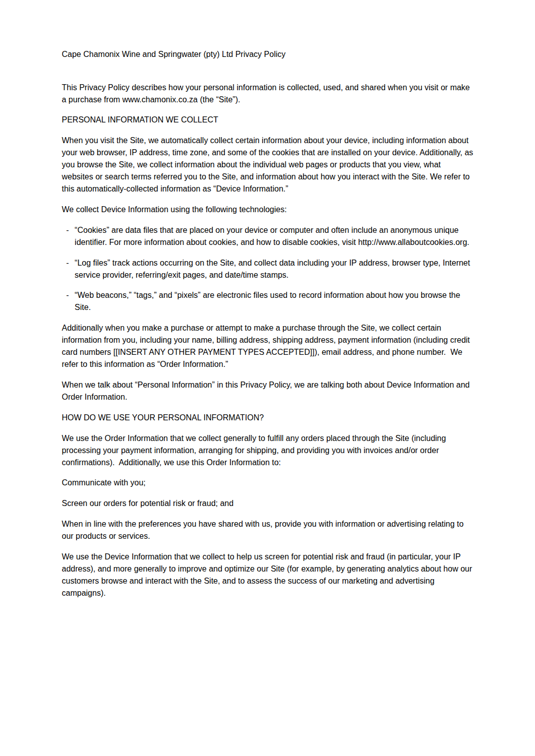Cape Chamonix Wine and Springwater (pty) Ltd Privacy Policy
This Privacy Policy describes how your personal information is collected, used, and shared when you visit or make a purchase from www.chamonix.co.za (the “Site”).
PERSONAL INFORMATION WE COLLECT
When you visit the Site, we automatically collect certain information about your device, including information about your web browser, IP address, time zone, and some of the cookies that are installed on your device. Additionally, as you browse the Site, we collect information about the individual web pages or products that you view, what websites or search terms referred you to the Site, and information about how you interact with the Site. We refer to this automatically-collected information as “Device Information.”
We collect Device Information using the following technologies:
“Cookies” are data files that are placed on your device or computer and often include an anonymous unique identifier. For more information about cookies, and how to disable cookies, visit http://www.allaboutcookies.org.
“Log files” track actions occurring on the Site, and collect data including your IP address, browser type, Internet service provider, referring/exit pages, and date/time stamps.
“Web beacons,” “tags,” and “pixels” are electronic files used to record information about how you browse the Site.
Additionally when you make a purchase or attempt to make a purchase through the Site, we collect certain information from you, including your name, billing address, shipping address, payment information (including credit card numbers [[INSERT ANY OTHER PAYMENT TYPES ACCEPTED]]), email address, and phone number. We refer to this information as “Order Information.”
When we talk about “Personal Information” in this Privacy Policy, we are talking both about Device Information and Order Information.
HOW DO WE USE YOUR PERSONAL INFORMATION?
We use the Order Information that we collect generally to fulfill any orders placed through the Site (including processing your payment information, arranging for shipping, and providing you with invoices and/or order confirmations). Additionally, we use this Order Information to:
Communicate with you;
Screen our orders for potential risk or fraud; and
When in line with the preferences you have shared with us, provide you with information or advertising relating to our products or services.
We use the Device Information that we collect to help us screen for potential risk and fraud (in particular, your IP address), and more generally to improve and optimize our Site (for example, by generating analytics about how our customers browse and interact with the Site, and to assess the success of our marketing and advertising campaigns).